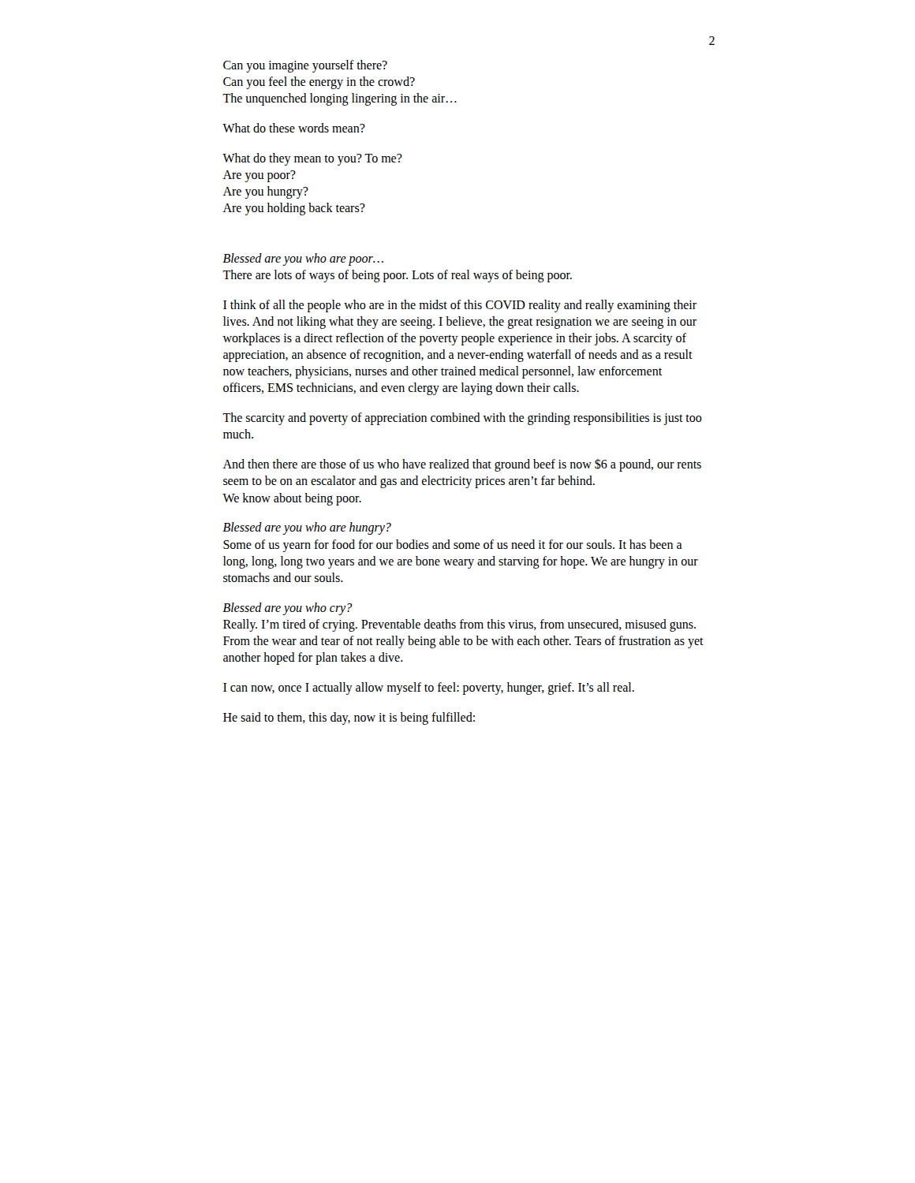2
Can you imagine yourself there?
Can you feel the energy in the crowd?
The unquenched longing lingering in the air…
What do these words mean?
What do they mean to you? To me?
Are you poor?
Are you hungry?
Are you holding back tears?
Blessed are you who are poor…
There are lots of ways of being poor. Lots of real ways of being poor.
I think of all the people who are in the midst of this COVID reality and really examining their lives. And not liking what they are seeing. I believe, the great resignation we are seeing in our workplaces is a direct reflection of the poverty people experience in their jobs. A scarcity of appreciation, an absence of recognition, and a never-ending waterfall of needs and as a result now teachers, physicians, nurses and other trained medical personnel, law enforcement officers, EMS technicians, and even clergy are laying down their calls.
The scarcity and poverty of appreciation combined with the grinding responsibilities is just too much.
And then there are those of us who have realized that ground beef is now $6 a pound, our rents seem to be on an escalator and gas and electricity prices aren’t far behind.
We know about being poor.
Blessed are you who are hungry?
Some of us yearn for food for our bodies and some of us need it for our souls. It has been a long, long, long two years and we are bone weary and starving for hope. We are hungry in our stomachs and our souls.
Blessed are you who cry?
Really. I’m tired of crying. Preventable deaths from this virus, from unsecured, misused guns. From the wear and tear of not really being able to be with each other. Tears of frustration as yet another hoped for plan takes a dive.
I can now, once I actually allow myself to feel: poverty, hunger, grief. It’s all real.
He said to them, this day, now it is being fulfilled: